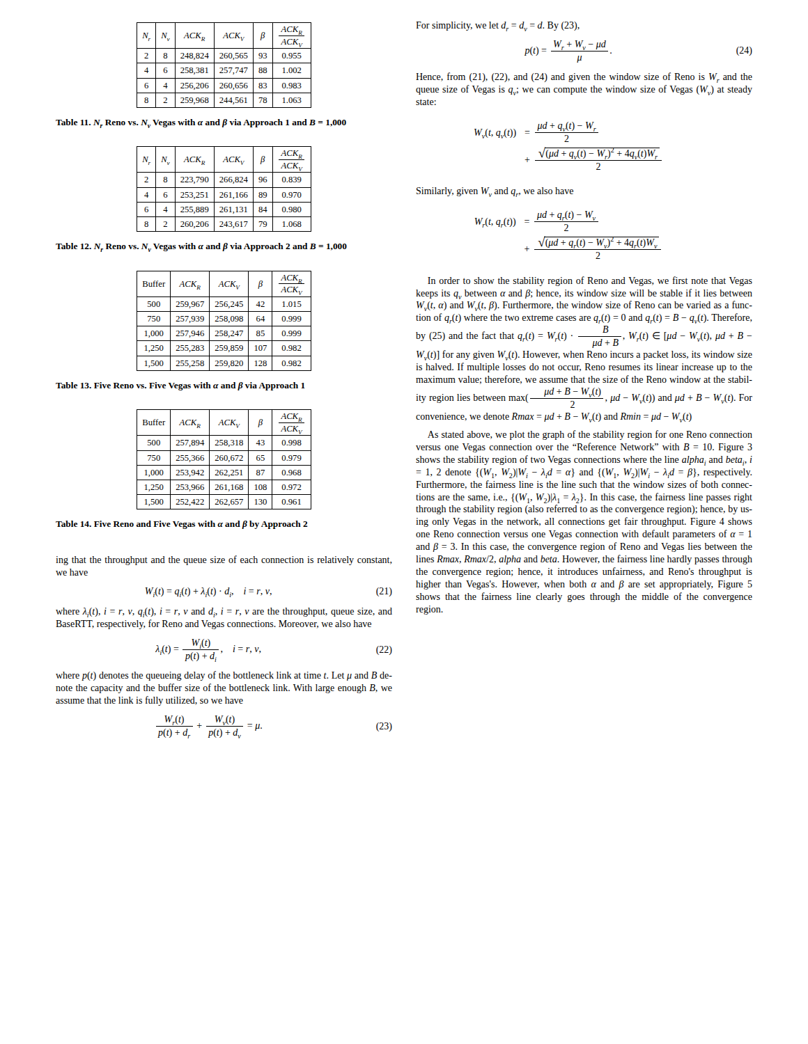| N r | N v | ACK R | ACK V | β | ACK R ACK V |
| --- | --- | --- | --- | --- | --- |
| 2 | 8 | 248,824 | 260,565 | 93 | 0.955 |
| 4 | 6 | 258,381 | 257,747 | 88 | 1.002 |
| 6 | 4 | 256,206 | 260,656 | 83 | 0.983 |
| 8 | 2 | 259,968 | 244,561 | 78 | 1.063 |
Table 11. Nr Reno vs. Nv Vegas with α and β via Approach 1 and B = 1,000
| N r | N v | ACK R | ACK V | β | ACK R ACK V |
| --- | --- | --- | --- | --- | --- |
| 2 | 8 | 223,790 | 266,824 | 96 | 0.839 |
| 4 | 6 | 253,251 | 261,166 | 89 | 0.970 |
| 6 | 4 | 255,889 | 261,131 | 84 | 0.980 |
| 8 | 2 | 260,206 | 243,617 | 79 | 1.068 |
Table 12. Nr Reno vs. Nv Vegas with α and β via Approach 2 and B = 1,000
| Buffer | ACK R | ACK V | β | ACK R ACK V |
| --- | --- | --- | --- | --- |
| 500 | 259,967 | 256,245 | 42 | 1.015 |
| 750 | 257,939 | 258,098 | 64 | 0.999 |
| 1,000 | 257,946 | 258,247 | 85 | 0.999 |
| 1,250 | 255,283 | 259,859 | 107 | 0.982 |
| 1,500 | 255,258 | 259,820 | 128 | 0.982 |
Table 13. Five Reno vs. Five Vegas with α and β via Approach 1
| Buffer | ACK R | ACK V | β | ACK R ACK V |
| --- | --- | --- | --- | --- |
| 500 | 257,894 | 258,318 | 43 | 0.998 |
| 750 | 255,366 | 260,672 | 65 | 0.979 |
| 1,000 | 253,942 | 262,251 | 87 | 0.968 |
| 1,250 | 253,966 | 261,168 | 108 | 0.972 |
| 1,500 | 252,422 | 262,657 | 130 | 0.961 |
Table 14. Five Reno and Five Vegas with α and β by Approach 2
ing that the throughput and the queue size of each connection is relatively constant, we have
Wi(t) = qi(t) + λi(t) · di, i = r, v, (21)
where λi(t), i = r, v, qi(t), i = r, v and di, i = r, v are the throughput, queue size, and BaseRTT, respectively, for Reno and Vegas connections. Moreover, we also have
λi(t) = Wi(t) p(t) + di, i = r, v, (22)
where p(t) denotes the queueing delay of the bottleneck link at time t. Let μ and B denote the capacity and the buffer size of the bottleneck link. With large enough B, we assume that the link is fully utilized, so we have
Wr(t) p(t) + dr + Wv(t) p(t) + dv = μ. (23)
For simplicity, we let dr = dv = d. By (23),
p(t) = Wr + Wv − μd μ. (24)
Hence, from (21), (22), and (24) and given the window size of Reno is Wr and the queue size of Vegas is qv; we can compute the window size of Vegas (Wv) at steady state:
Wv(t, qv(t)) = μd + qv(t) − Wr 2
+ (μd + qv(t) − Wr)2 + 4qv(t)Wr 2
Similarly, given Wv and qr, we also have
Wr(t, qr(t)) = μd + qr(t) − Wv 2
+ (μd + qr(t) − Wv)2 + 4qr(t)Wv 2
In order to show the stability region of Reno and Vegas, we first note that Vegas keeps its qv between α and β; hence, its window size will be stable if it lies between Wv(t, α) and Wv(t, β). Furthermore, the window size of Reno can be varied as a function of qr(t) where the two extreme cases are qr(t) = 0 and qr(t) = B − qv(t). Therefore, by (25) and the fact that qr(t) = Wr(t) · Bμd + B, Wr(t) ∈ [μd − Wv(t), μd + B − Wv(t)] for any given Wv(t). However, when Reno incurs a packet loss, its window size is halved. If multiple losses do not occur, Reno resumes its linear increase up to the maximum value; therefore, we assume that the size of the Reno window at the stability region lies between max(μd + B − Wv(t) 2, μd − Wv(t)) and μd + B − Wv(t). For convenience, we denote Rmax = μd + B − Wv(t) and Rmin = μd − Wv(t)
As stated above, we plot the graph of the stability region for one Reno connection versus one Vegas connection over the “Reference Network” with B = 10. Figure 3 shows the stability region of two Vegas connections where the line alphai and betai, i = 1, 2 denote {(W1, W2)|Wi − λid = α} and {(W1, W2)|Wi − λid = β}, respectively. Furthermore, the fairness line is the line such that the window sizes of both connections are the same, i.e., {(W1, W2)|λ1 = λ2}. In this case, the fairness line passes right through the stability region (also referred to as the convergence region); hence, by using only Vegas in the network, all connections get fair throughput. Figure 4 shows one Reno connection versus one Vegas connection with default parameters of α = 1 and β = 3. In this case, the convergence region of Reno and Vegas lies between the lines Rmax, Rmax/2, alpha and beta. However, the fairness line hardly passes through the convergence region; hence, it introduces unfairness, and Reno's throughput is higher than Vegas's. However, when both α and β are set appropriately, Figure 5 shows that the fairness line clearly goes through the middle of the convergence region.